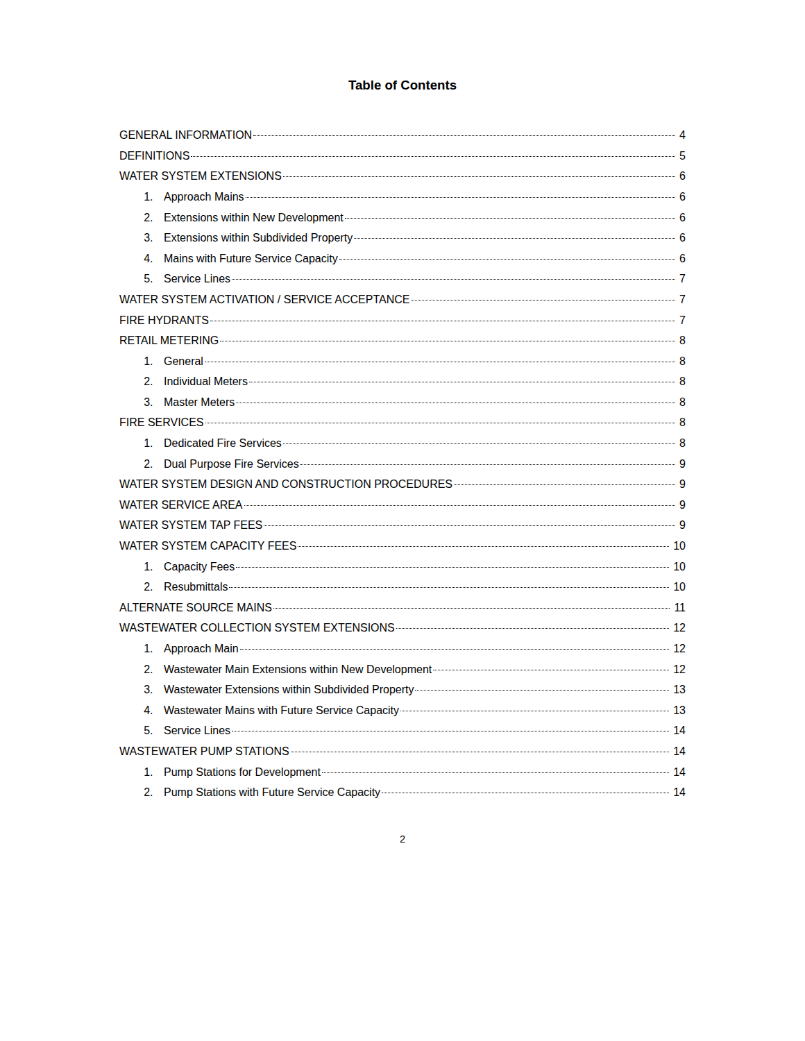Table of Contents
GENERAL INFORMATION 4
DEFINITIONS 5
WATER SYSTEM EXTENSIONS 6
1. Approach Mains 6
2. Extensions within New Development 6
3. Extensions within Subdivided Property 6
4. Mains with Future Service Capacity 6
5. Service Lines 7
WATER SYSTEM ACTIVATION / SERVICE ACCEPTANCE 7
FIRE HYDRANTS 7
RETAIL METERING 8
1. General 8
2. Individual Meters 8
3. Master Meters 8
FIRE SERVICES 8
1. Dedicated Fire Services 8
2. Dual Purpose Fire Services 9
WATER SYSTEM DESIGN AND CONSTRUCTION PROCEDURES 9
WATER SERVICE AREA 9
WATER SYSTEM TAP FEES 9
WATER SYSTEM CAPACITY FEES 10
1. Capacity Fees 10
2. Resubmittals 10
ALTERNATE SOURCE MAINS 11
WASTEWATER COLLECTION SYSTEM EXTENSIONS 12
1. Approach Main 12
2. Wastewater Main Extensions within New Development 12
3. Wastewater Extensions within Subdivided Property 13
4. Wastewater Mains with Future Service Capacity 13
5. Service Lines 14
WASTEWATER PUMP STATIONS 14
1. Pump Stations for Development 14
2. Pump Stations with Future Service Capacity 14
2